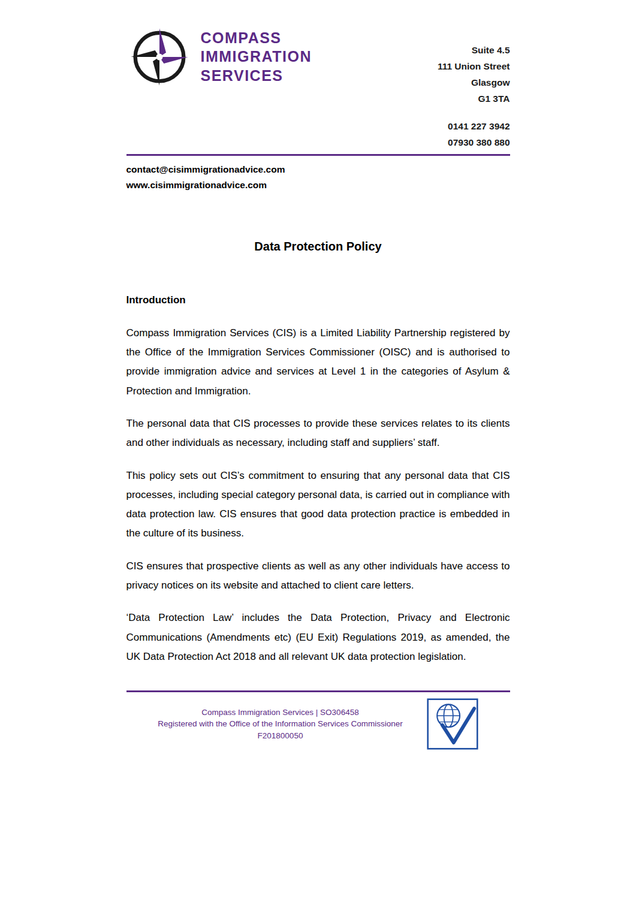Compass
Immigration
Services
Suite 4.5
111 Union Street
Glasgow
G1 3TA
0141 227 3942
07930 380 880
contact@cisimmigrationadvice.com
www.cisimmigrationadvice.com
Data Protection Policy
Introduction
Compass Immigration Services (CIS) is a Limited Liability Partnership registered by the Office of the Immigration Services Commissioner (OISC) and is authorised to provide immigration advice and services at Level 1 in the categories of Asylum & Protection and Immigration.
The personal data that CIS processes to provide these services relates to its clients and other individuals as necessary, including staff and suppliers’ staff.
This policy sets out CIS’s commitment to ensuring that any personal data that CIS processes, including special category personal data, is carried out in compliance with data protection law. CIS ensures that good data protection practice is embedded in the culture of its business.
CIS ensures that prospective clients as well as any other individuals have access to privacy notices on its website and attached to client care letters.
‘Data Protection Law’ includes the Data Protection, Privacy and Electronic Communications (Amendments etc) (EU Exit) Regulations 2019, as amended, the UK Data Protection Act 2018 and all relevant UK data protection legislation.
Compass Immigration Services | SO306458
Registered with the Office of the Information Services Commissioner
F201800050